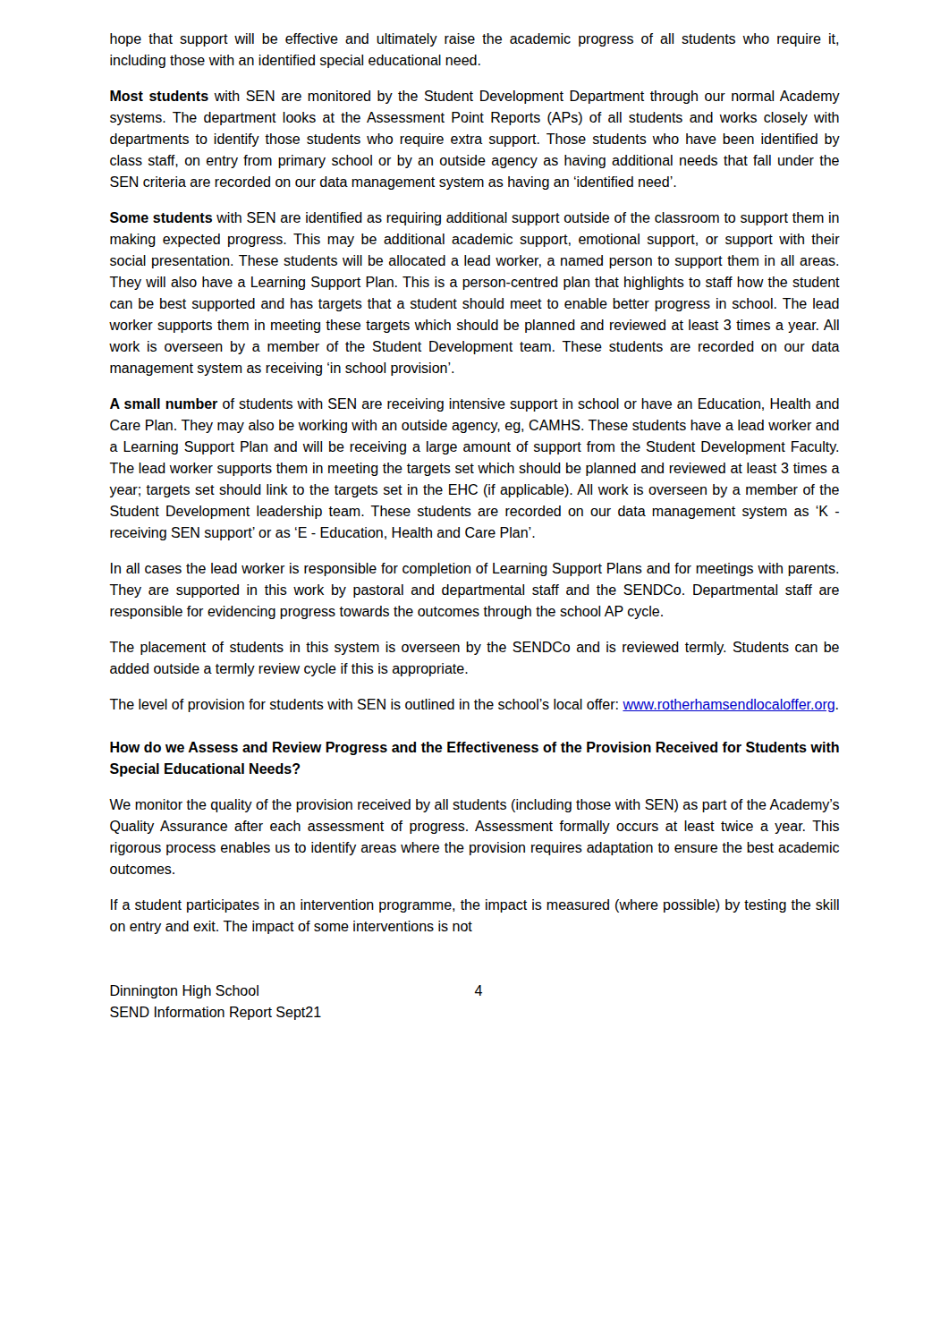hope that support will be effective and ultimately raise the academic progress of all students who require it, including those with an identified special educational need.
Most students with SEN are monitored by the Student Development Department through our normal Academy systems. The department looks at the Assessment Point Reports (APs) of all students and works closely with departments to identify those students who require extra support. Those students who have been identified by class staff, on entry from primary school or by an outside agency as having additional needs that fall under the SEN criteria are recorded on our data management system as having an ‘identified need’.
Some students with SEN are identified as requiring additional support outside of the classroom to support them in making expected progress. This may be additional academic support, emotional support, or support with their social presentation. These students will be allocated a lead worker, a named person to support them in all areas. They will also have a Learning Support Plan. This is a person-centred plan that highlights to staff how the student can be best supported and has targets that a student should meet to enable better progress in school. The lead worker supports them in meeting these targets which should be planned and reviewed at least 3 times a year. All work is overseen by a member of the Student Development team. These students are recorded on our data management system as receiving ‘in school provision’.
A small number of students with SEN are receiving intensive support in school or have an Education, Health and Care Plan. They may also be working with an outside agency, eg, CAMHS. These students have a lead worker and a Learning Support Plan and will be receiving a large amount of support from the Student Development Faculty. The lead worker supports them in meeting the targets set which should be planned and reviewed at least 3 times a year; targets set should link to the targets set in the EHC (if applicable). All work is overseen by a member of the Student Development leadership team. These students are recorded on our data management system as ‘K - receiving SEN support’ or as ‘E - Education, Health and Care Plan’.
In all cases the lead worker is responsible for completion of Learning Support Plans and for meetings with parents. They are supported in this work by pastoral and departmental staff and the SENDCo. Departmental staff are responsible for evidencing progress towards the outcomes through the school AP cycle.
The placement of students in this system is overseen by the SENDCo and is reviewed termly. Students can be added outside a termly review cycle if this is appropriate.
The level of provision for students with SEN is outlined in the school’s local offer: www.rotherhamsendlocaloffer.org.
How do we Assess and Review Progress and the Effectiveness of the Provision Received for Students with Special Educational Needs?
We monitor the quality of the provision received by all students (including those with SEN) as part of the Academy’s Quality Assurance after each assessment of progress. Assessment formally occurs at least twice a year. This rigorous process enables us to identify areas where the provision requires adaptation to ensure the best academic outcomes.
If a student participates in an intervention programme, the impact is measured (where possible) by testing the skill on entry and exit. The impact of some interventions is not
Dinnington High School4
SEND Information Report Sept21